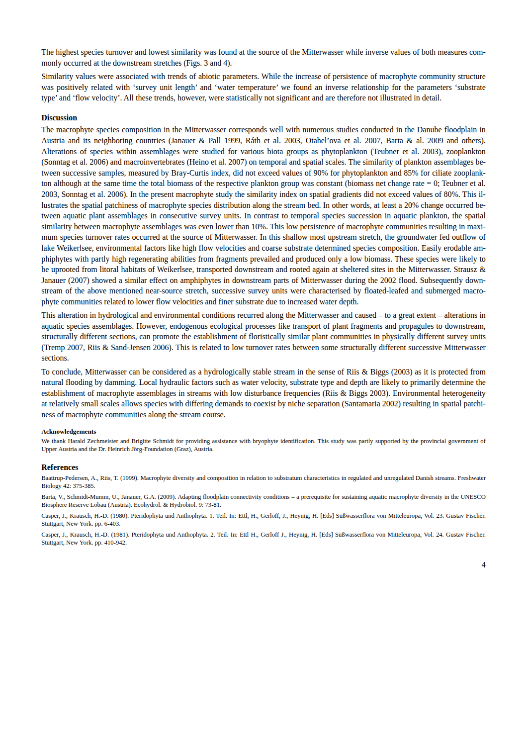The highest species turnover and lowest similarity was found at the source of the Mitterwasser while inverse values of both measures commonly occurred at the downstream stretches (Figs. 3 and 4).
Similarity values were associated with trends of abiotic parameters. While the increase of persistence of macrophyte community structure was positively related with ‘survey unit length’ and ‘water temperature’ we found an inverse relationship for the parameters ‘substrate type’ and ‘flow velocity’. All these trends, however, were statistically not significant and are therefore not illustrated in detail.
Discussion
The macrophyte species composition in the Mitterwasser corresponds well with numerous studies conducted in the Danube floodplain in Austria and its neighboring countries (Janauer & Pall 1999, Ráth et al. 2003, Otahel’ova et al. 2007, Barta & al. 2009 and others). Alterations of species within assemblages were studied for various biota groups as phytoplankton (Teubner et al. 2003), zooplankton (Sonntag et al. 2006) and macroinvertebrates (Heino et al. 2007) on temporal and spatial scales. The similarity of plankton assemblages between successive samples, measured by Bray-Curtis index, did not exceed values of 90% for phytoplankton and 85% for ciliate zooplankton although at the same time the total biomass of the respective plankton group was constant (biomass net change rate = 0; Teubner et al. 2003, Sonntag et al. 2006). In the present macrophyte study the similarity index on spatial gradients did not exceed values of 80%. This illustrates the spatial patchiness of macrophyte species distribution along the stream bed. In other words, at least a 20% change occurred between aquatic plant assemblages in consecutive survey units. In contrast to temporal species succession in aquatic plankton, the spatial similarity between macrophyte assemblages was even lower than 10%. This low persistence of macrophyte communities resulting in maximum species turnover rates occurred at the source of Mitterwasser. In this shallow most upstream stretch, the groundwater fed outflow of lake Weikerlsee, environmental factors like high flow velocities and coarse substrate determined species composition. Easily erodable amphiphytes with partly high regenerating abilities from fragments prevailed and produced only a low biomass. These species were likely to be uprooted from litoral habitats of Weikerlsee, transported downstream and rooted again at sheltered sites in the Mitterwasser. Strausz & Janauer (2007) showed a similar effect on amphiphytes in downstream parts of Mitterwasser during the 2002 flood. Subsequently downstream of the above mentioned near-source stretch, successive survey units were characterised by floated-leafed and submerged macrophyte communities related to lower flow velocities and finer substrate due to increased water depth.
This alteration in hydrological and environmental conditions recurred along the Mitterwasser and caused – to a great extent – alterations in aquatic species assemblages. However, endogenous ecological processes like transport of plant fragments and propagules to downstream, structurally different sections, can promote the establishment of floristically similar plant communities in physically different survey units (Tremp 2007, Riis & Sand-Jensen 2006). This is related to low turnover rates between some structurally different successive Mitterwasser sections.
To conclude, Mitterwasser can be considered as a hydrologically stable stream in the sense of Riis & Biggs (2003) as it is protected from natural flooding by damming. Local hydraulic factors such as water velocity, substrate type and depth are likely to primarily determine the establishment of macrophyte assemblages in streams with low disturbance frequencies (Riis & Biggs 2003). Environmental heterogeneity at relatively small scales allows species with differing demands to coexist by niche separation (Santamaria 2002) resulting in spatial patchiness of macrophyte communities along the stream course.
Acknowledgements
We thank Harald Zechmeister and Brigitte Schmidt for providing assistance with bryophyte identification. This study was partly supported by the provincial government of Upper Austria and the Dr. Heinrich Jörg-Foundation (Graz), Austria.
References
Baattrup-Pedersen, A., Riis, T. (1999). Macrophyte diversity and composition in relation to substratum characteristics in regulated and unregulated Danish streams. Freshwater Biology 42: 375-385.
Barta, V., Schmidt-Mumm, U., Janauer, G.A. (2009). Adapting floodplain connectivity conditions – a prerequisite for sustaining aquatic macrophyte diversity in the UNESCO Biosphere Reserve Lobau (Austria). Ecohydrol. & Hydrobiol. 9: 73-81.
Casper, J., Krausch, H.-D. (1980). Pteridophyta und Anthophyta. 1. Teil. In: Ettl, H., Gerloff, J., Heynig, H. [Eds] Süßwasserflora von Mitteleuropa, Vol. 23. Gustav Fischer. Stuttgart, New York. pp. 6-403.
Casper, J., Krausch, H.-D. (1981). Pteridophyta und Anthophyta. 2. Teil. In: Ettl H., Gerloff J., Heynig, H. [Eds] Süßwasserflora von Mitteleuropa, Vol. 24. Gustav Fischer. Stuttgart, New York. pp. 410-942.
4